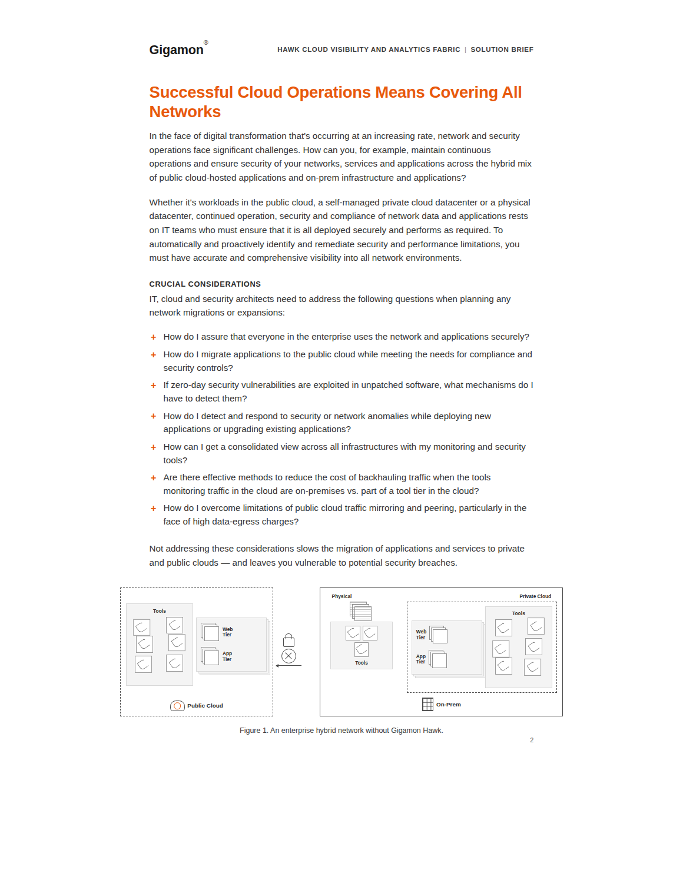Gigamon®
Hawk Cloud Visibility and Analytics Fabric | Solution Brief
Successful Cloud Operations Means Covering All Networks
In the face of digital transformation that's occurring at an increasing rate, network and security operations face significant challenges. How can you, for example, maintain continuous operations and ensure security of your networks, services and applications across the hybrid mix of public cloud-hosted applications and on-prem infrastructure and applications?
Whether it's workloads in the public cloud, a self-managed private cloud datacenter or a physical datacenter, continued operation, security and compliance of network data and applications rests on IT teams who must ensure that it is all deployed securely and performs as required. To automatically and proactively identify and remediate security and performance limitations, you must have accurate and comprehensive visibility into all network environments.
Crucial Considerations
IT, cloud and security architects need to address the following questions when planning any network migrations or expansions:
How do I assure that everyone in the enterprise uses the network and applications securely?
How do I migrate applications to the public cloud while meeting the needs for compliance and security controls?
If zero-day security vulnerabilities are exploited in unpatched software, what mechanisms do I have to detect them?
How do I detect and respond to security or network anomalies while deploying new applications or upgrading existing applications?
How can I get a consolidated view across all infrastructures with my monitoring and security tools?
Are there effective methods to reduce the cost of backhauling traffic when the tools monitoring traffic in the cloud are on-premises vs. part of a tool tier in the cloud?
How do I overcome limitations of public cloud traffic mirroring and peering, particularly in the face of high data-egress charges?
Not addressing these considerations slows the migration of applications and services to private and public clouds — and leaves you vulnerable to potential security breaches.
Tools
Web
Tier
App
Tier
Public Cloud
Physical Private Cloud
Tools
Web
Tier
App
Tier
Tools
On-Prem
Figure 1. An enterprise hybrid network without Gigamon Hawk.
2